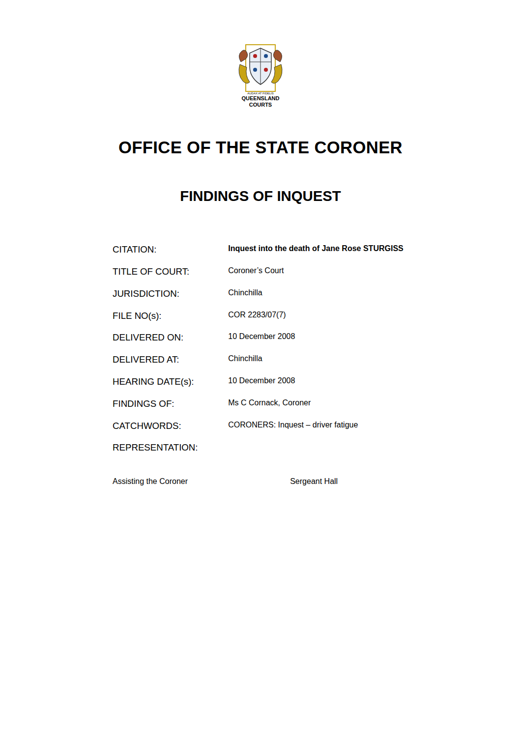OFFICE OF THE STATE CORONER
FINDINGS OF INQUEST
| CITATION: | Inquest into the death of Jane Rose STURGISS |
| TITLE OF COURT: | Coroner’s Court |
| JURISDICTION: | Chinchilla |
| FILE NO(s): | COR 2283/07(7) |
| DELIVERED ON: | 10 December 2008 |
| DELIVERED AT: | Chinchilla |
| HEARING DATE(s): | 10 December 2008 |
| FINDINGS OF: | Ms C Cornack, Coroner |
| CATCHWORDS: | CORONERS: Inquest – driver fatigue |
| REPRESENTATION: | |
| Assisting the Coroner | Sergeant Hall |